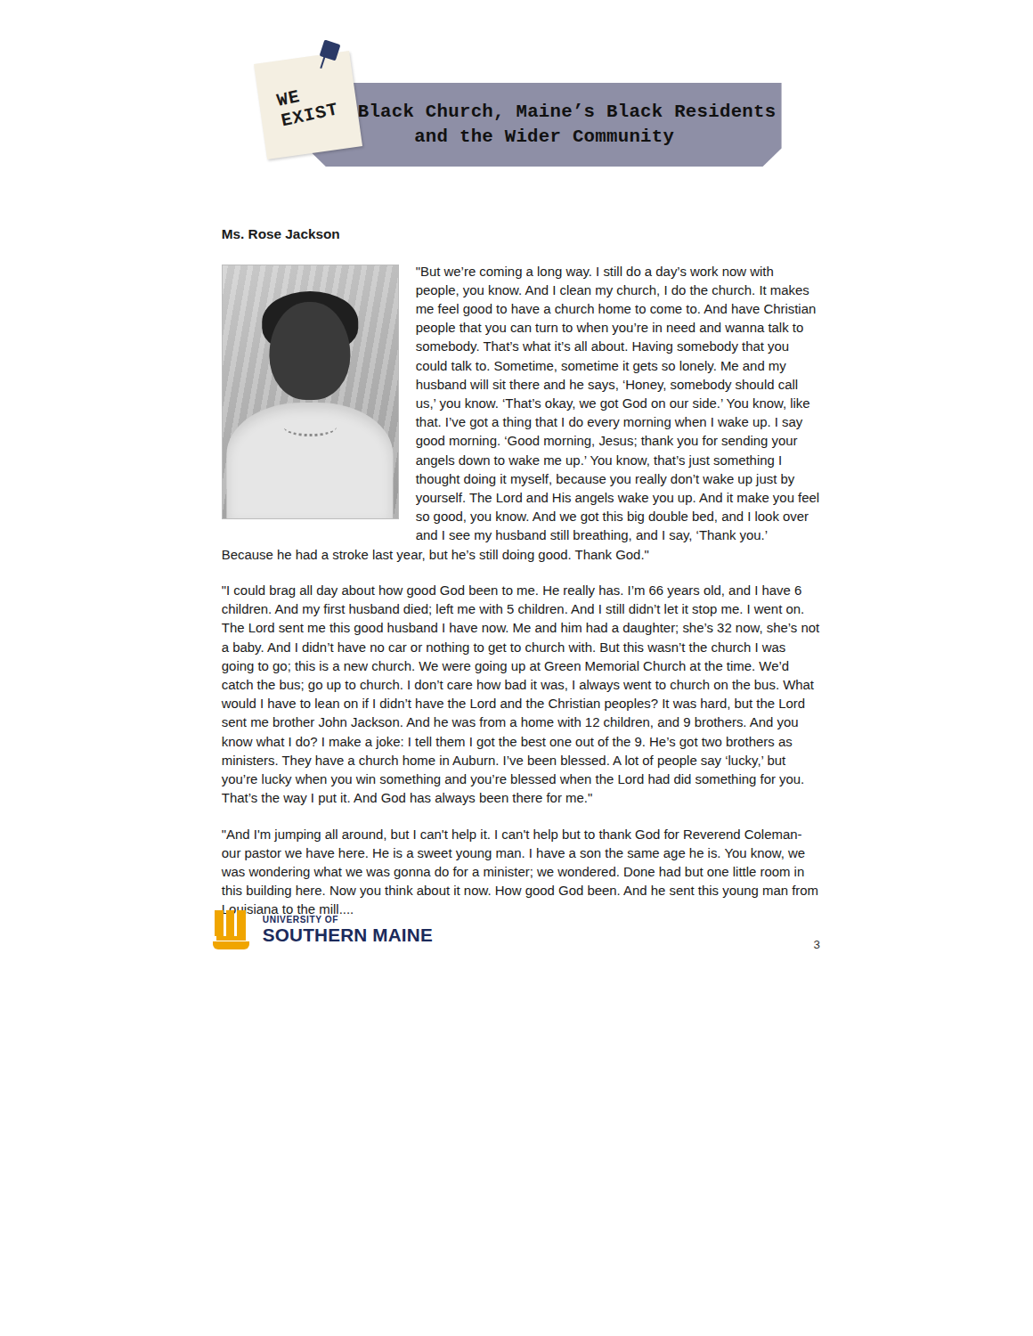The Black Church, Maine’s Black Residents
and the Wider Community
WE
EXIST
Ms. Rose Jackson
"But we’re coming a long way. I still do a day’s work now with people, you know. And I clean my church, I do the church. It makes me feel good to have a church home to come to. And have Christian people that you can turn to when you’re in need and wanna talk to somebody. That’s what it’s all about. Having somebody that you could talk to. Sometime, sometime it gets so lonely. Me and my husband will sit there and he says, ‘Honey, somebody should call us,’ you know. ‘That’s okay, we got God on our side.’ You know, like that. I’ve got a thing that I do every morning when I wake up. I say good morning. ‘Good morning, Jesus; thank you for sending your angels down to wake me up.’ You know, that’s just something I thought doing it myself, because you really don’t wake up just by yourself. The Lord and His angels wake you up. And it make you feel so good, you know. And we got this big double bed, and I look over and I see my husband still breathing, and I say, ‘Thank you.’ Because he had a stroke last year, but he’s still doing good. Thank God."
"I could brag all day about how good God been to me. He really has. I’m 66 years old, and I have 6 children. And my first husband died; left me with 5 children. And I still didn’t let it stop me. I went on. The Lord sent me this good husband I have now. Me and him had a daughter; she’s 32 now, she’s not a baby. And I didn’t have no car or nothing to get to church with. But this wasn’t the church I was going to go; this is a new church. We were going up at Green Memorial Church at the time. We’d catch the bus; go up to church. I don’t care how bad it was, I always went to church on the bus. What would I have to lean on if I didn’t have the Lord and the Christian peoples? It was hard, but the Lord sent me brother John Jackson. And he was from a home with 12 children, and 9 brothers. And you know what I do? I make a joke: I tell them I got the best one out of the 9. He’s got two brothers as ministers. They have a church home in Auburn. I’ve been blessed. A lot of people say ‘lucky,’ but you’re lucky when you win something and you’re blessed when the Lord had did something for you. That’s the way I put it. And God has always been there for me."
"And I'm jumping all around, but I can't help it. I can't help but to thank God for Reverend Coleman-our pastor we have here. He is a sweet young man. I have a son the same age he is. You know, we was wondering what we was gonna do for a minister; we wondered. Done had but one little room in this building here. Now you think about it now. How good God been. And he sent this young man from Louisiana to the mill....
UNIVERSITY OF SOUTHERN MAINE
3